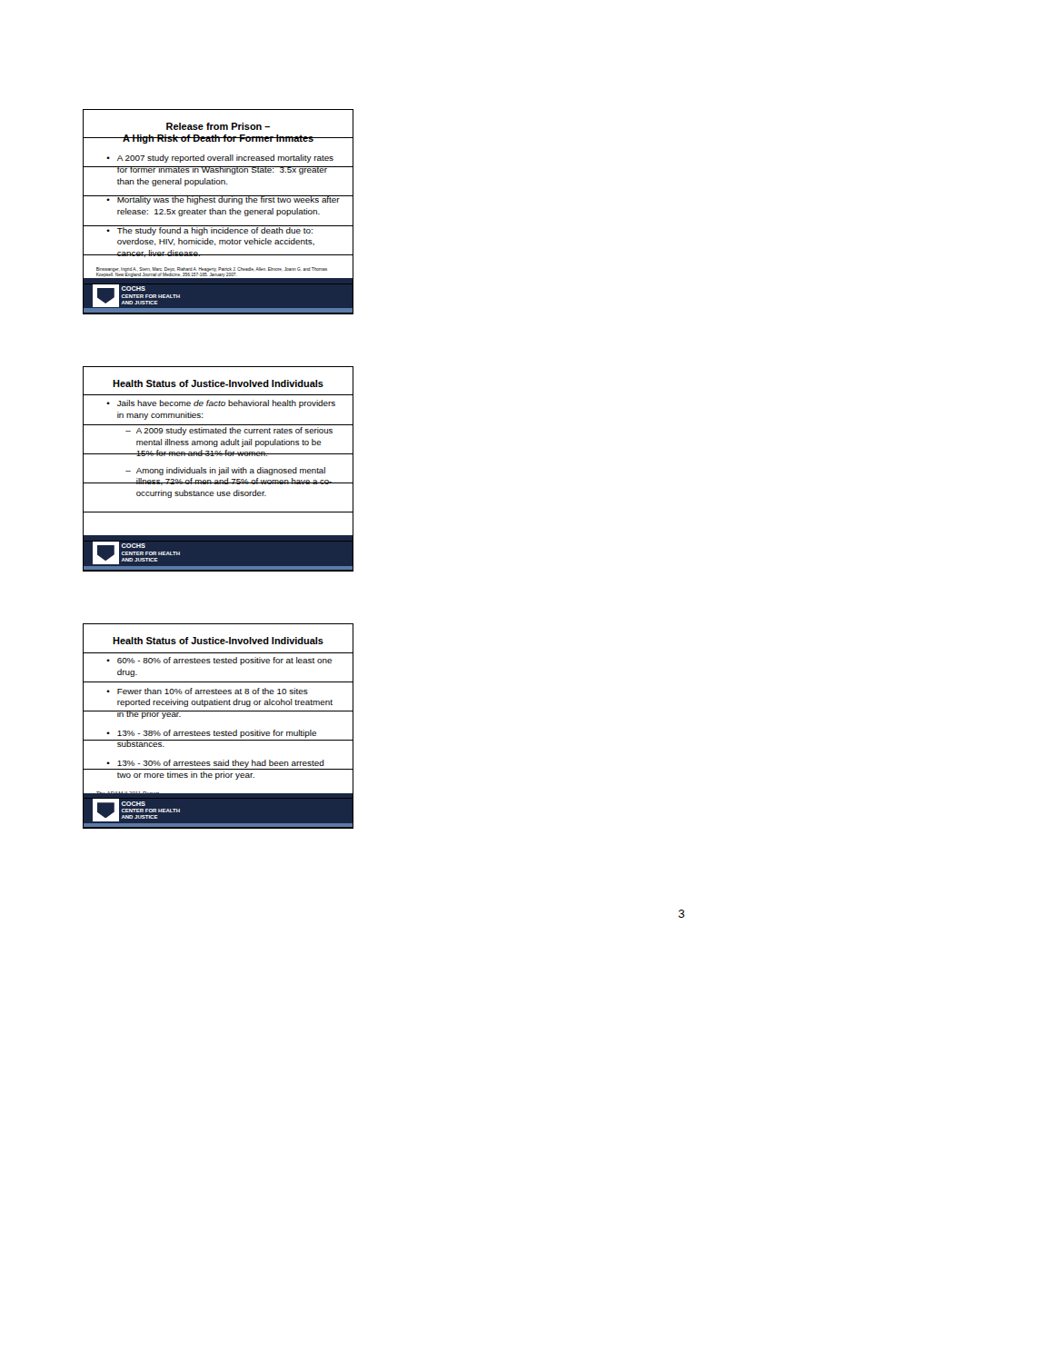Release from Prison –
A High Risk of Death for Former Inmates
A 2007 study reported overall increased mortality rates for former inmates in Washington State: 3.5x greater than the general population.
Mortality was the highest during the first two weeks after release: 12.5x greater than the general population.
The study found a high incidence of death due to: overdose, HIV, homicide, motor vehicle accidents, cancer, liver disease.
Binswanger, Ingrid A., Stern, Marc. Deyo, Riahard A. Heagerty, Patrick J. Cheadle, Allen. Elmore, Joann G. and Thomas Koepsell. New England Journal of Medicine, 356:157-165. January 2007.
COCHS
CENTER FOR HEALTH
AND JUSTICE
Health Status of Justice-Involved Individuals
Jails have become de facto behavioral health providers in many communities:
A 2009 study estimated the current rates of serious mental illness among adult jail populations to be 15% for men and 31% for women.
Among individuals in jail with a diagnosed mental illness, 72% of men and 75% of women have a co-occurring substance use disorder.
COCHS
CENTER FOR HEALTH
AND JUSTICE
Health Status of Justice-Involved Individuals
60% - 80% of arrestees tested positive for at least one drug.
Fewer than 10% of arrestees at 8 of the 10 sites reported receiving outpatient drug or alcohol treatment in the prior year.
13% - 38% of arrestees tested positive for multiple substances.
13% - 30% of arrestees said they had been arrested two or more times in the prior year.
The ADAM II 2011 Report
COCHS
CENTER FOR HEALTH
AND JUSTICE
3